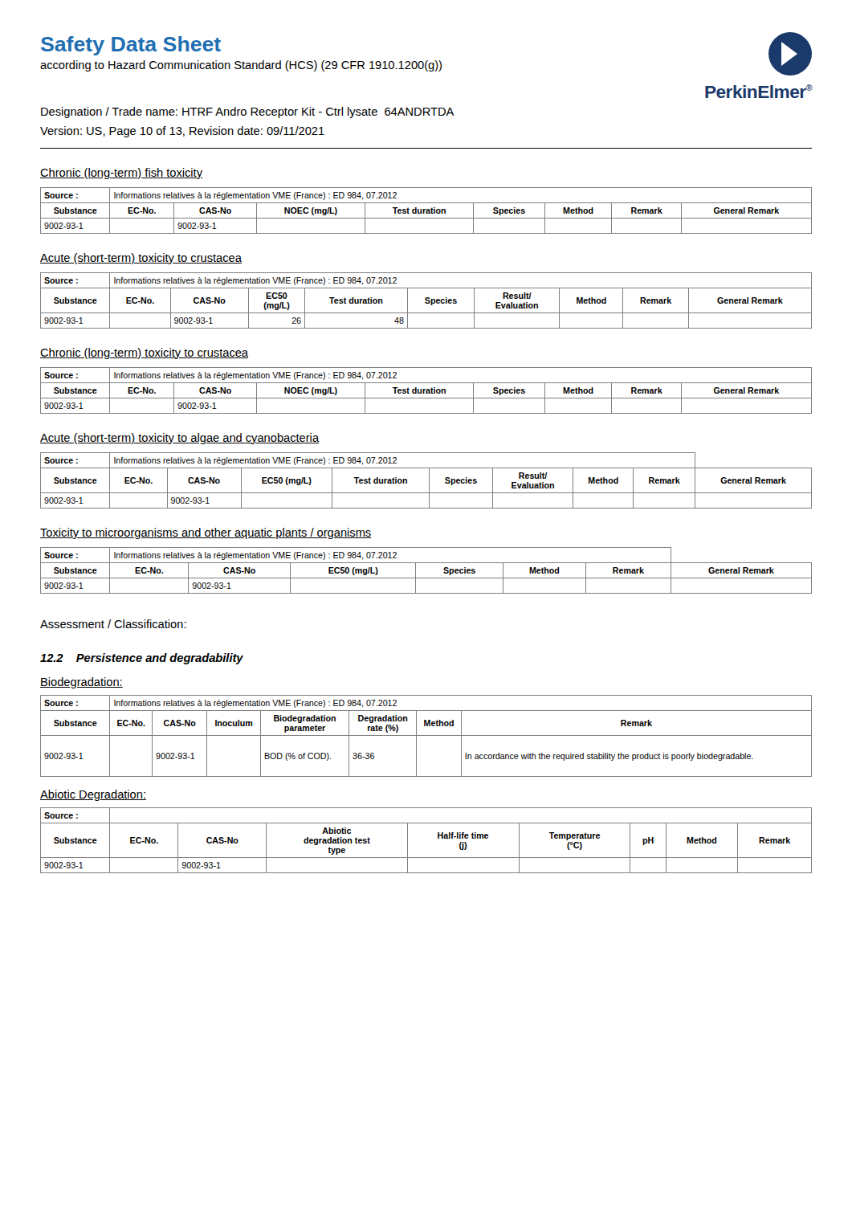Safety Data Sheet
according to Hazard Communication Standard (HCS) (29 CFR 1910.1200(g))
Perkin Elmer®
Designation / Trade name: HTRF Andro Receptor Kit - Ctrl lysate 64ANDRTDA
Version: US, Page 10 of 13, Revision date: 09/11/2021
Chronic (long-term) fish toxicity
| Source : | Informations relatives à la réglementation VME (France) : ED 984, 07.2012 |
| Substance | EC-No. | CAS-No | NOEC (mg/L) | Test duration | Species | Method | Remark | General Remark |
| 9002-93-1 | | 9002-93-1 | | | | | | |
Acute (short-term) toxicity to crustacea
| Source : | Informations relatives à la réglementation VME (France) : ED 984, 07.2012 |
| Substance | EC-No. | CAS-No | EC50 (mg/L) | Test duration | Species | Result/ Evaluation | Method | Remark | General Remark |
| 9002-93-1 | | 9002-93-1 | 26 | 48 | | | | | |
Chronic (long-term) toxicity to crustacea
| Source : | Informations relatives à la réglementation VME (France) : ED 984, 07.2012 |
| Substance | EC-No. | CAS-No | NOEC (mg/L) | Test duration | Species | Method | Remark | General Remark |
| 9002-93-1 | | 9002-93-1 | | | | | | |
Acute (short-term) toxicity to algae and cyanobacteria
| Source : | Informations relatives à la réglementation VME (France) : ED 984, 07.2012 |
| Substance | EC-No. | CAS-No | EC50 (mg/L) | Test duration | Species | Result/ Evaluation | Method | Remark | General Remark |
| 9002-93-1 | | 9002-93-1 | | | | | | | |
Toxicity to microorganisms and other aquatic plants / organisms
| Source : | Informations relatives à la réglementation VME (France) : ED 984, 07.2012 |
| Substance | EC-No. | CAS-No | EC50 (mg/L) | Species | Method | Remark | General Remark |
| 9002-93-1 | | 9002-93-1 | | | | | |
Assessment / Classification:
12.2 Persistence and degradability
Biodegradation:
| Source : | Informations relatives à la réglementation VME (France) : ED 984, 07.2012 |
| Substance | EC-No. | CAS-No | Inoculum | Biodegradation parameter | Degradation rate (%) | Method | Remark |
| 9002-93-1 | | 9002-93-1 | | BOD (% of COD). | 36-36 | | In accordance with the required stability the product is poorly biodegradable. |
Abiotic Degradation:
| Source : | |
| Substance | EC-No. | CAS-No | Abiotic degradation test type | Half-life time (j) | Temperature (°C) | pH | Method | Remark |
| 9002-93-1 | | 9002-93-1 | | | | | | |